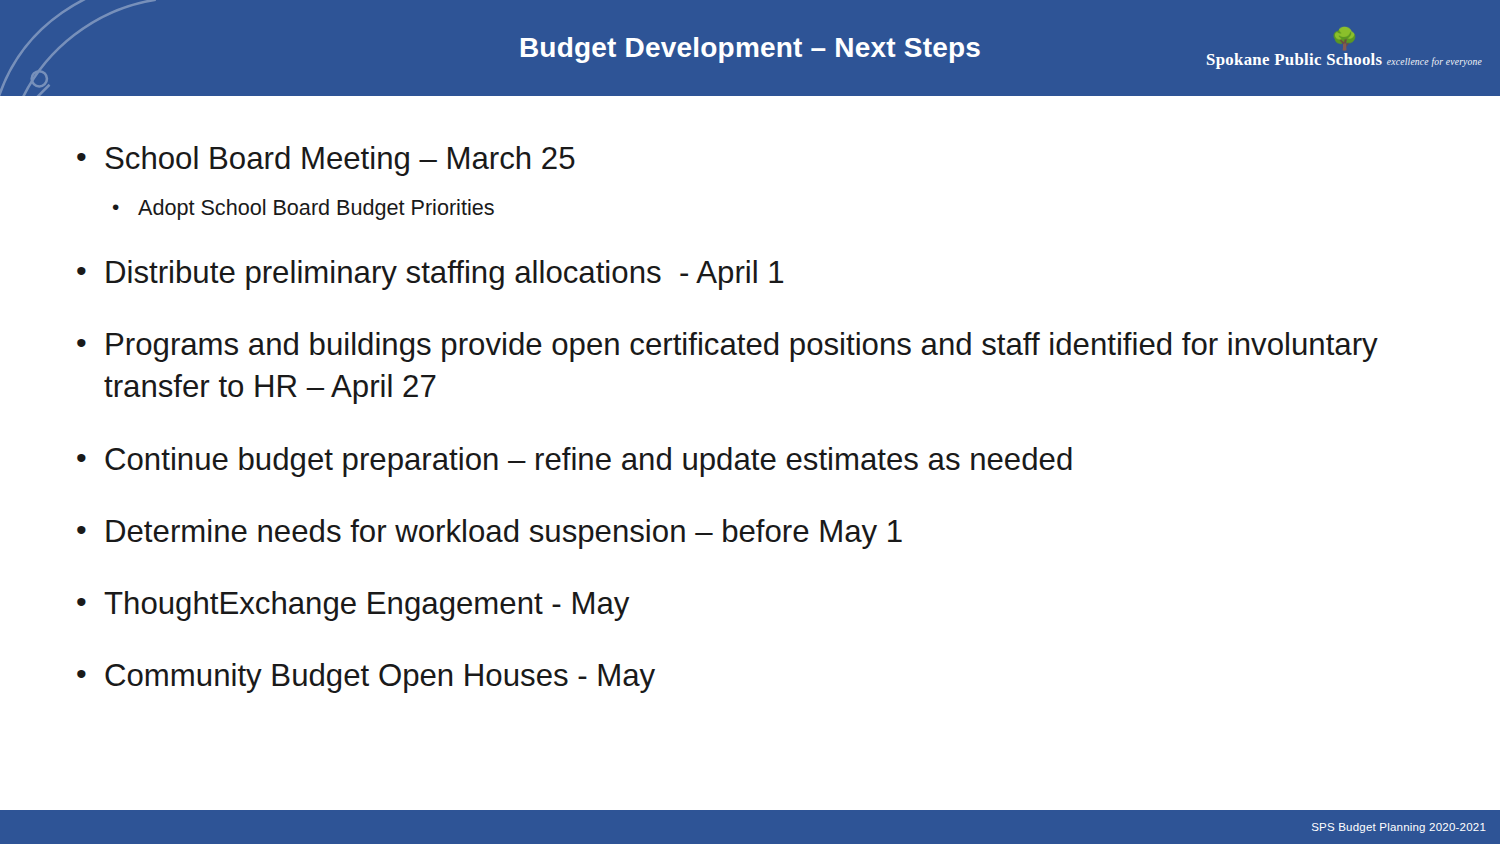Budget Development – Next Steps
🌳 Spokane Public Schools excellence for everyone
School Board Meeting – March 25
Adopt School Board Budget Priorities
Distribute preliminary staffing allocations - April 1
Programs and buildings provide open certificated positions and staff identified for involuntary transfer to HR – April 27
Continue budget preparation – refine and update estimates as needed
Determine needs for workload suspension – before May 1
ThoughtExchange Engagement - May
Community Budget Open Houses - May
SPS Budget Planning 2020-2021